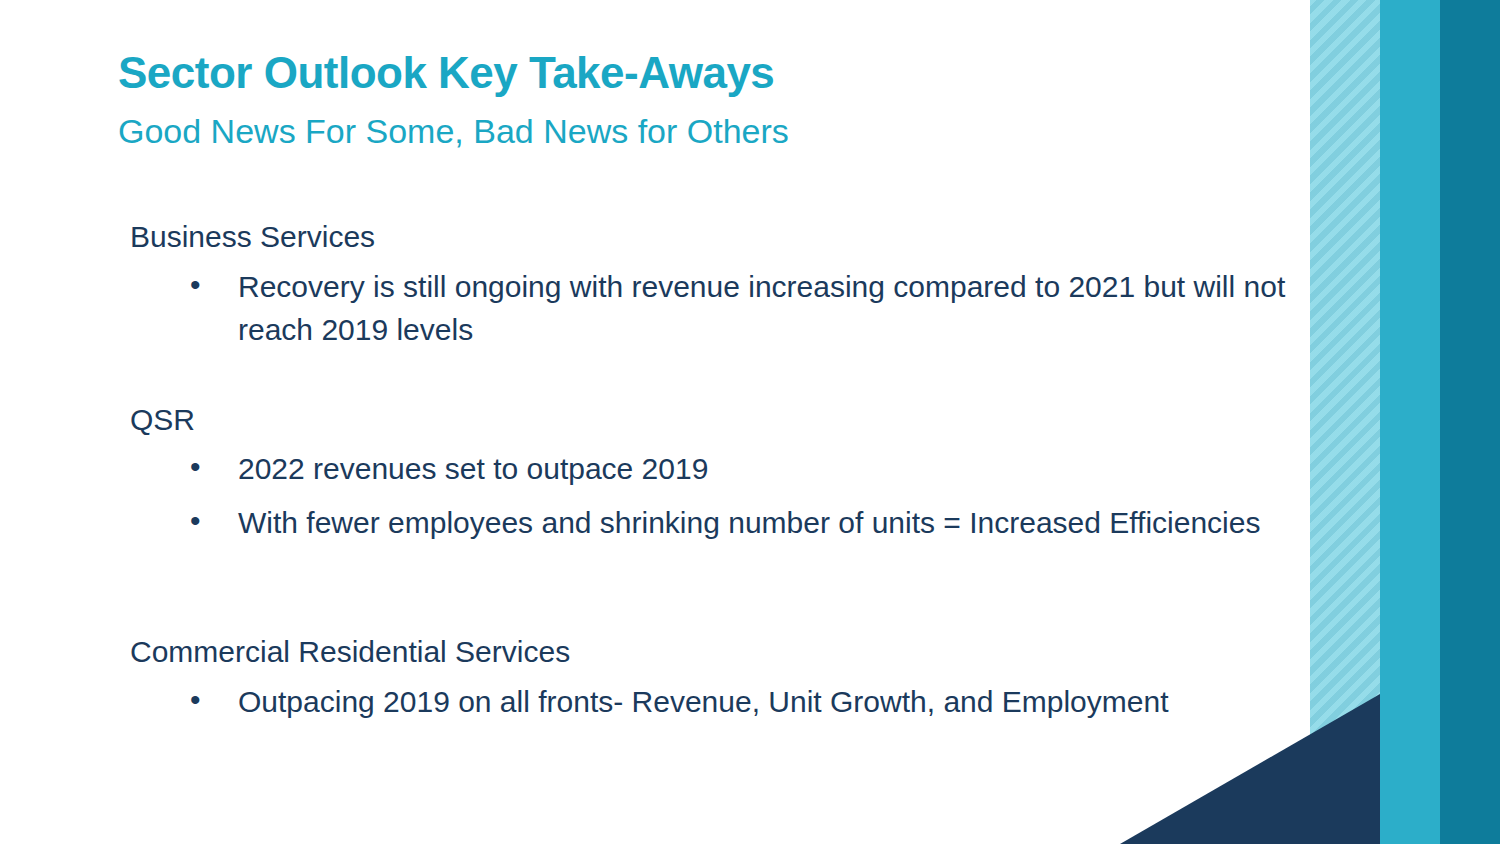Sector Outlook Key Take-Aways
Good News For Some, Bad News for Others
Business Services
Recovery is still ongoing with revenue increasing compared to 2021 but will not reach 2019 levels
QSR
2022 revenues set to outpace 2019
With fewer employees and shrinking number of units = Increased Efficiencies
Commercial Residential Services
Outpacing 2019 on all fronts- Revenue, Unit Growth, and Employment